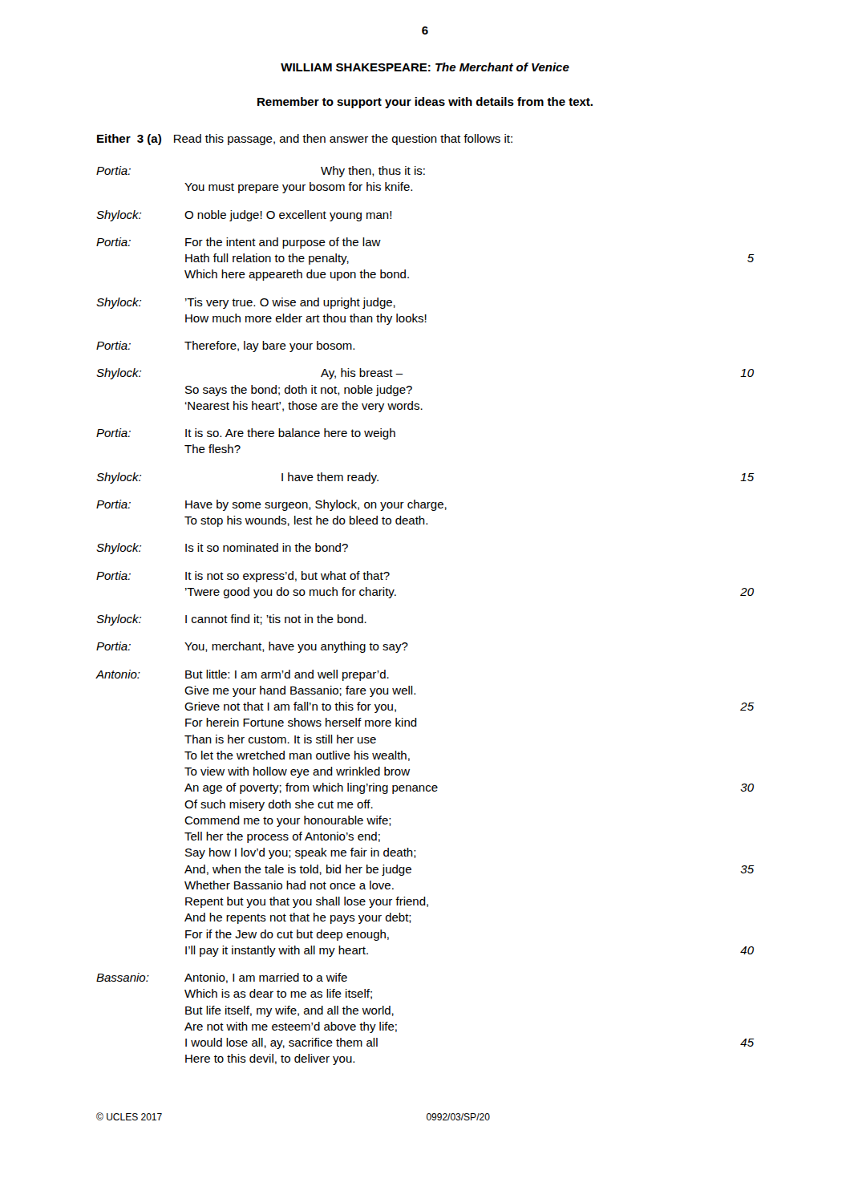6
WILLIAM SHAKESPEARE: The Merchant of Venice
Remember to support your ideas with details from the text.
Either 3 (a) Read this passage, and then answer the question that follows it:
| Portia: | Why then, thus it is: You must prepare your bosom for his knife. | |
| Shylock: | O noble judge! O excellent young man! | |
| Portia: | For the intent and purpose of the law Hath full relation to the penalty, Which here appeareth due upon the bond. | 5 |
| Shylock: | ’Tis very true. O wise and upright judge, How much more elder art thou than thy looks! | |
| Portia: | Therefore, lay bare your bosom. | |
| Shylock: | Ay, his breast – So says the bond; doth it not, noble judge? ‘Nearest his heart’, those are the very words. | 10 |
| Portia: | It is so. Are there balance here to weigh The flesh? | |
| Shylock: | I have them ready. | 15 |
| Portia: | Have by some surgeon, Shylock, on your charge, To stop his wounds, lest he do bleed to death. | |
| Shylock: | Is it so nominated in the bond? | |
| Portia: | It is not so express’d, but what of that? ’Twere good you do so much for charity. | 20 |
| Shylock: | I cannot find it; ’tis not in the bond. | |
| Portia: | You, merchant, have you anything to say? | |
| Antonio: | But little: I am arm’d and well prepar’d. Give me your hand Bassanio; fare you well. Grieve not that I am fall’n to this for you, For herein Fortune shows herself more kind Than is her custom. It is still her use To let the wretched man outlive his wealth, To view with hollow eye and wrinkled brow An age of poverty; from which ling’ring penance Of such misery doth she cut me off. Commend me to your honourable wife; Tell her the process of Antonio’s end; Say how I lov’d you; speak me fair in death; And, when the tale is told, bid her be judge Whether Bassanio had not once a love. Repent but you that you shall lose your friend, And he repents not that he pays your debt; For if the Jew do cut but deep enough, I’ll pay it instantly with all my heart. | 25 30 35 40 |
| Bassanio: | Antonio, I am married to a wife Which is as dear to me as life itself; But life itself, my wife, and all the world, Are not with me esteem’d above thy life; I would lose all, ay, sacrifice them all Here to this devil, to deliver you. | 45 |
© UCLES 2017 0992/03/SP/20